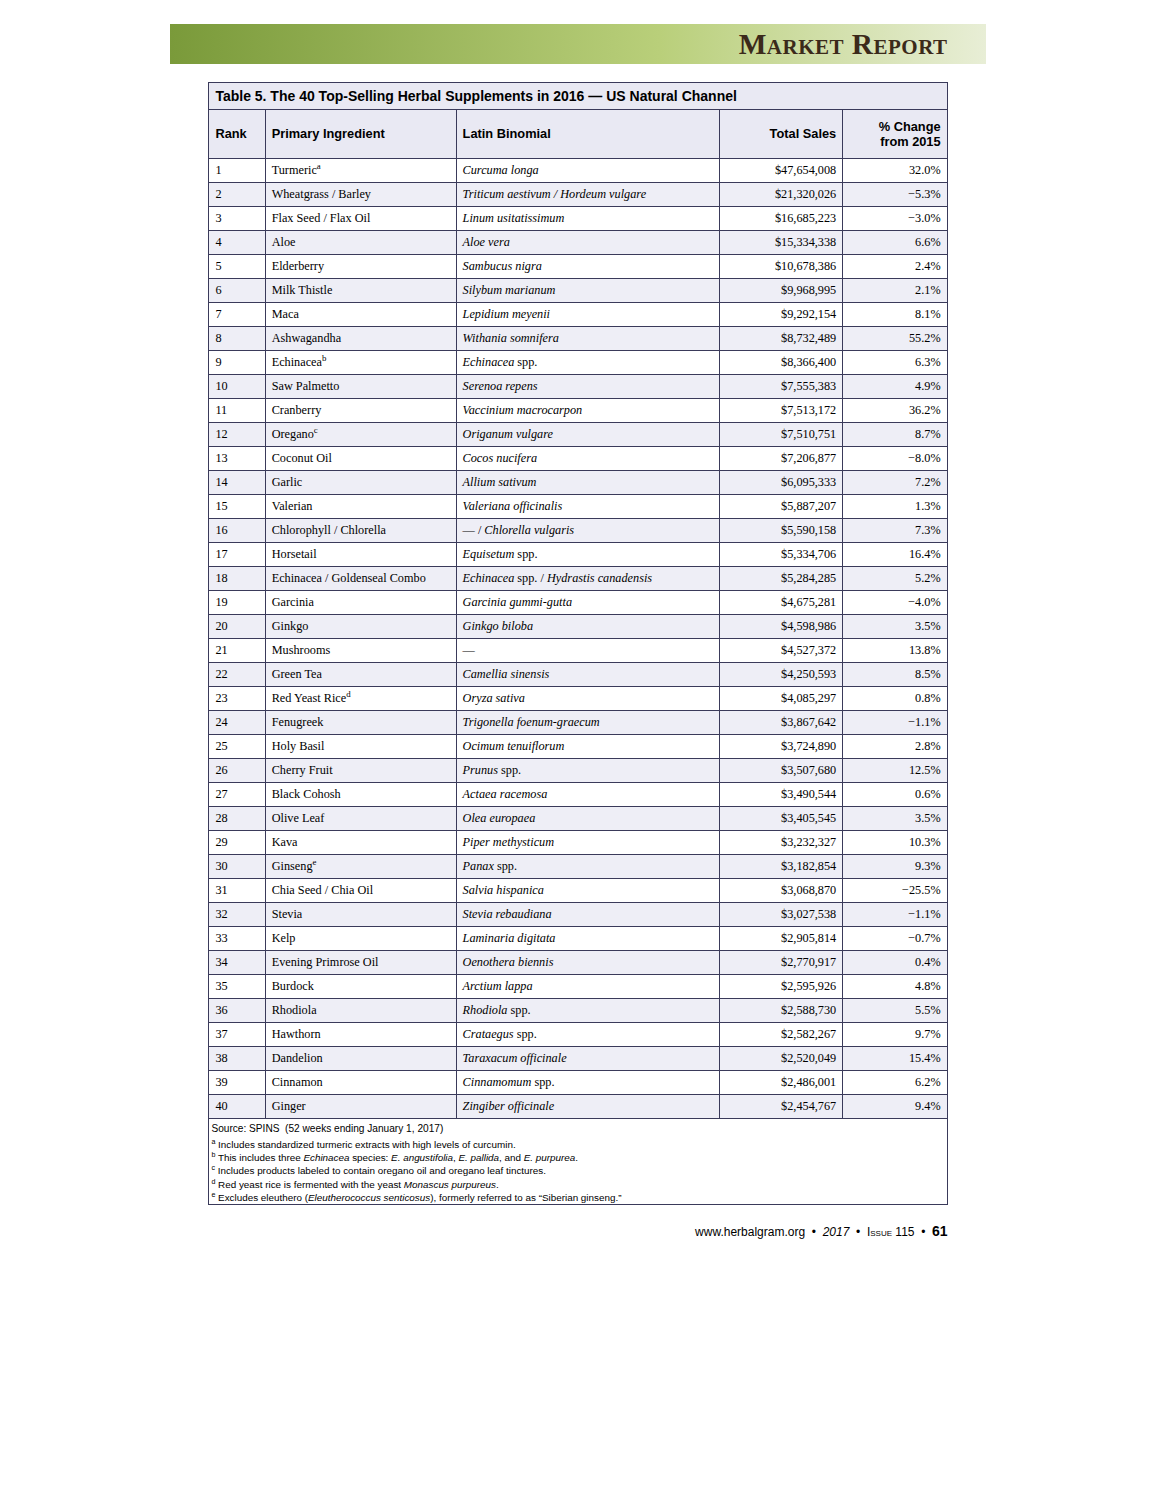Market Report
Table 5. The 40 Top-Selling Herbal Supplements in 2016 — US Natural Channel
| Rank | Primary Ingredient | Latin Binomial | Total Sales | % Change from 2015 |
| --- | --- | --- | --- | --- |
| 1 | Turmeric a | Curcuma longa | $47,654,008 | 32.0% |
| 2 | Wheatgrass / Barley | Triticum aestivum / Hordeum vulgare | $21,320,026 | −5.3% |
| 3 | Flax Seed / Flax Oil | Linum usitatissimum | $16,685,223 | −3.0% |
| 4 | Aloe | Aloe vera | $15,334,338 | 6.6% |
| 5 | Elderberry | Sambucus nigra | $10,678,386 | 2.4% |
| 6 | Milk Thistle | Silybum marianum | $9,968,995 | 2.1% |
| 7 | Maca | Lepidium meyenii | $9,292,154 | 8.1% |
| 8 | Ashwagandha | Withania somnifera | $8,732,489 | 55.2% |
| 9 | Echinacea b | Echinacea spp. | $8,366,400 | 6.3% |
| 10 | Saw Palmetto | Serenoa repens | $7,555,383 | 4.9% |
| 11 | Cranberry | Vaccinium macrocarpon | $7,513,172 | 36.2% |
| 12 | Oregano c | Origanum vulgare | $7,510,751 | 8.7% |
| 13 | Coconut Oil | Cocos nucifera | $7,206,877 | −8.0% |
| 14 | Garlic | Allium sativum | $6,095,333 | 7.2% |
| 15 | Valerian | Valeriana officinalis | $5,887,207 | 1.3% |
| 16 | Chlorophyll / Chlorella | — / Chlorella vulgaris | $5,590,158 | 7.3% |
| 17 | Horsetail | Equisetum spp. | $5,334,706 | 16.4% |
| 18 | Echinacea / Goldenseal Combo | Echinacea spp. / Hydrastis canadensis | $5,284,285 | 5.2% |
| 19 | Garcinia | Garcinia gummi-gutta | $4,675,281 | −4.0% |
| 20 | Ginkgo | Ginkgo biloba | $4,598,986 | 3.5% |
| 21 | Mushrooms | — | $4,527,372 | 13.8% |
| 22 | Green Tea | Camellia sinensis | $4,250,593 | 8.5% |
| 23 | Red Yeast Rice d | Oryza sativa | $4,085,297 | 0.8% |
| 24 | Fenugreek | Trigonella foenum-graecum | $3,867,642 | −1.1% |
| 25 | Holy Basil | Ocimum tenuiflorum | $3,724,890 | 2.8% |
| 26 | Cherry Fruit | Prunus spp. | $3,507,680 | 12.5% |
| 27 | Black Cohosh | Actaea racemosa | $3,490,544 | 0.6% |
| 28 | Olive Leaf | Olea europaea | $3,405,545 | 3.5% |
| 29 | Kava | Piper methysticum | $3,232,327 | 10.3% |
| 30 | Ginseng e | Panax spp. | $3,182,854 | 9.3% |
| 31 | Chia Seed / Chia Oil | Salvia hispanica | $3,068,870 | −25.5% |
| 32 | Stevia | Stevia rebaudiana | $3,027,538 | −1.1% |
| 33 | Kelp | Laminaria digitata | $2,905,814 | −0.7% |
| 34 | Evening Primrose Oil | Oenothera biennis | $2,770,917 | 0.4% |
| 35 | Burdock | Arctium lappa | $2,595,926 | 4.8% |
| 36 | Rhodiola | Rhodiola spp. | $2,588,730 | 5.5% |
| 37 | Hawthorn | Crataegus spp. | $2,582,267 | 9.7% |
| 38 | Dandelion | Taraxacum officinale | $2,520,049 | 15.4% |
| 39 | Cinnamon | Cinnamomum spp. | $2,486,001 | 6.2% |
| 40 | Ginger | Zingiber officinale | $2,454,767 | 9.4% |
Source: SPINS (52 weeks ending January 1, 2017)
a Includes standardized turmeric extracts with high levels of curcumin.
b This includes three Echinacea species: E. angustifolia, E. pallida, and E. purpurea.
c Includes products labeled to contain oregano oil and oregano leaf tinctures.
d Red yeast rice is fermented with the yeast Monascus purpureus.
e Excludes eleuthero (Eleutherococcus senticosus), formerly referred to as “Siberian ginseng.”
www.herbalgram.org • 2017 • Issue 115 • 61